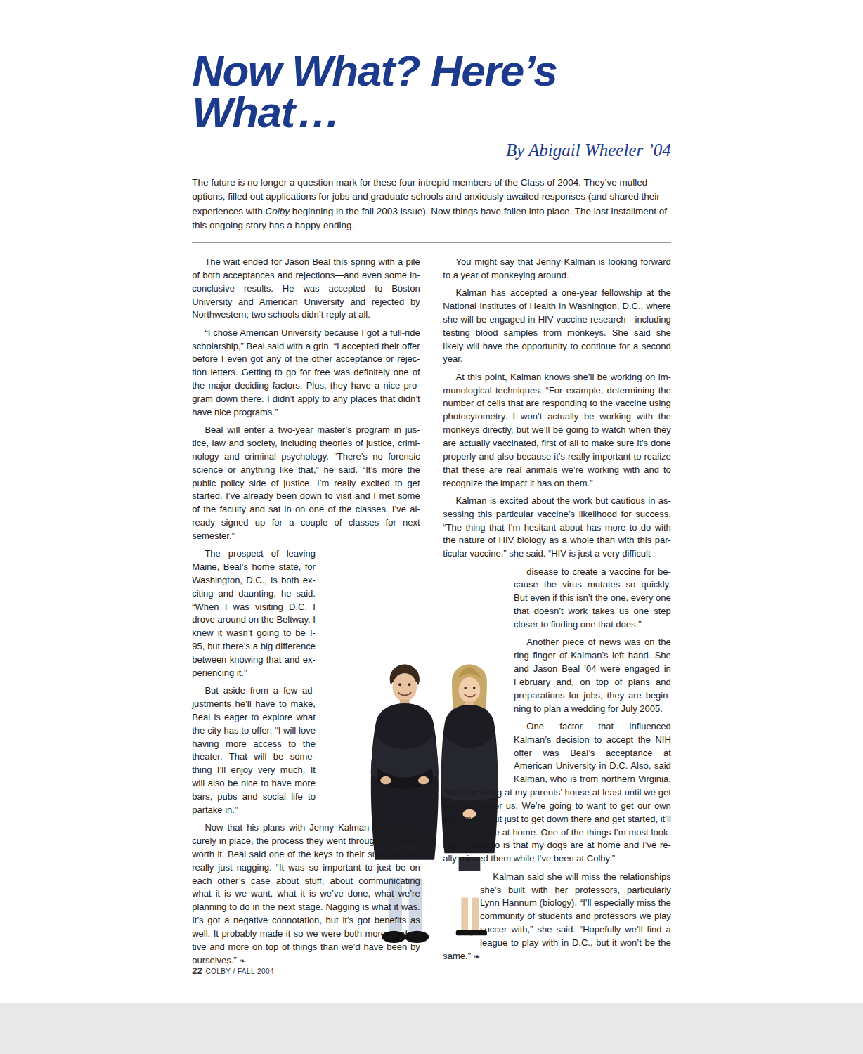Now What? Here’s What …
By Abigail Wheeler ’04
The future is no longer a question mark for these four intrepid members of the Class of 2004. They’ve mulled options, filled out applications for jobs and graduate schools and anxiously awaited responses (and shared their experiences with Colby beginning in the fall 2003 issue). Now things have fallen into place. The last installment of this ongoing story has a happy ending.
The wait ended for Jason Beal this spring with a pile of both acceptances and rejections—and even some inconclusive results. He was accepted to Boston University and American University and rejected by Northwestern; two schools didn’t reply at all.
“I chose American University because I got a full-ride scholarship,” Beal said with a grin. “I accepted their offer before I even got any of the other acceptance or rejection letters. Getting to go for free was definitely one of the major deciding factors. Plus, they have a nice program down there. I didn’t apply to any places that didn’t have nice programs.”
Beal will enter a two-year master’s program in justice, law and society, including theories of justice, criminology and criminal psychology. “There’s no forensic science or anything like that,” he said. “It’s more the public policy side of justice. I’m really excited to get started. I’ve already been down to visit and I met some of the faculty and sat in on one of the classes. I’ve already signed up for a couple of classes for next semester.”
The prospect of leaving Maine, Beal’s home state, for Washington, D.C., is both exciting and daunting, he said. “When I was visiting D.C. I drove around on the Beltway. I knew it wasn’t going to be I-95, but there’s a big difference between knowing that and experiencing it.”
But aside from a few adjustments he’ll have to make, Beal is eager to explore what the city has to offer: “I will love having more access to the theater. That will be something I’ll enjoy very much. It will also be nice to have more bars, pubs and social life to partake in.”
Now that his plans with Jenny Kalman ’04 are securely in place, the process they went through has been worth it. Beal said one of the keys to their success was really just nagging. “It was so important to just be on each other’s case about stuff, about communicating what it is we want, what it is we’ve done, what we’re planning to do in the next stage. Nagging is what it was. It’s got a negative connotation, but it’s got benefits as well. It probably made it so we were both more productive and more on top of things than we’d have been by ourselves.” ❧
You might say that Jenny Kalman is looking forward to a year of monkeying around.
Kalman has accepted a one-year fellowship at the National Institutes of Health in Washington, D.C., where she will be engaged in HIV vaccine research—including testing blood samples from monkeys. She said she likely will have the opportunity to continue for a second year.
At this point, Kalman knows she’ll be working on immunological techniques: “For example, determining the number of cells that are responding to the vaccine using photocytometry. I won’t actually be working with the monkeys directly, but we’ll be going to watch when they are actually vaccinated, first of all to make sure it’s done properly and also because it’s really important to realize that these are real animals we’re working with and to recognize the impact it has on them.”
Kalman is excited about the work but cautious in assessing this particular vaccine’s likelihood for success. “The thing that I’m hesitant about has more to do with the nature of HIV biology as a whole than with this particular vaccine,” she said. “HIV is just a very difficult
disease to create a vaccine for because the virus mutates so quickly. But even if this isn’t the one, every one that doesn’t work takes us one step closer to finding one that does.”
Another piece of news was on the ring finger of Kalman’s left hand. She and Jason Beal ’04 were engaged in February and, on top of plans and preparations for jobs, they are beginning to plan a wedding for July 2005.
One factor that influenced Kalman’s decision to accept the NIH offer was Beal’s acceptance at American University in D.C. Also, said Kalman, who is from northern Virginia, “We’ll be living at my parents’ house at least until we get our feet under us. We’re going to want to get our own apartment, but just to get down there and get started, it’ll be nice to live at home. One of the things I’m most looking forward to is that my dogs are at home and I’ve really missed them while I’ve been at Colby.”
Kalman said she will miss the relationships she’s built with her professors, particularly Lynn Hannum (biology). “I’ll especially miss the community of students and professors we play soccer with,” she said. “Hopefully we’ll find a league to play with in D.C., but it won’t be the same.” ❧
22 COLBY / FALL 2004